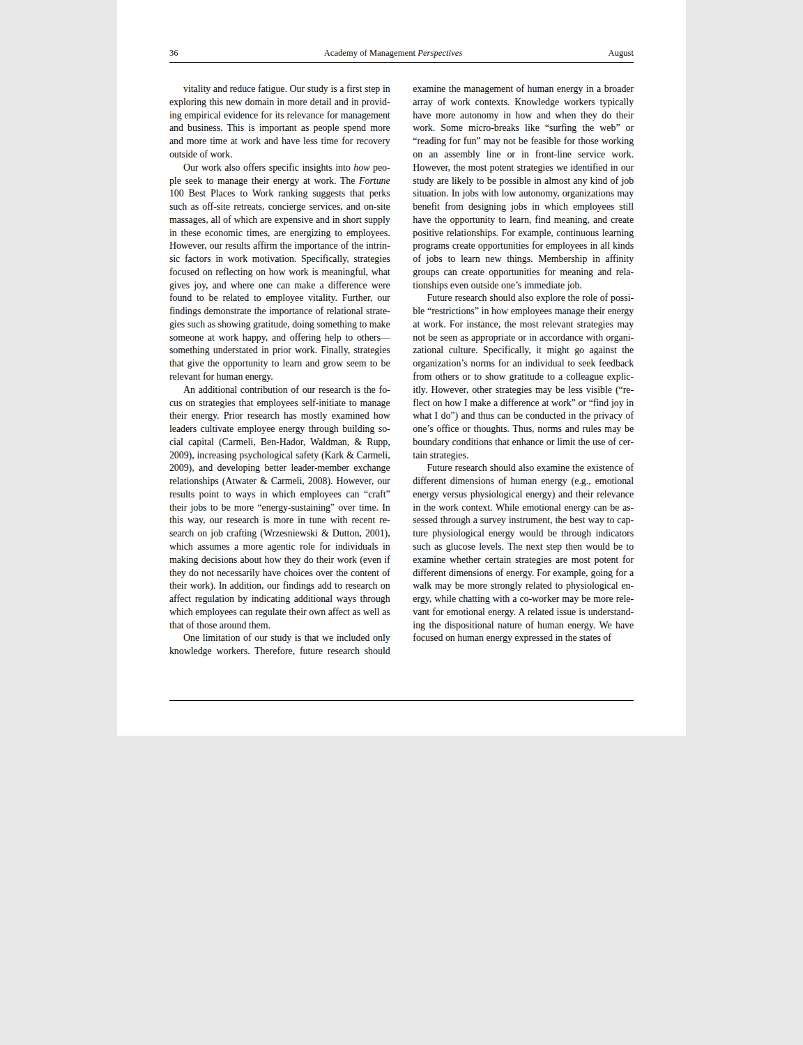36 Academy of Management Perspectives August
vitality and reduce fatigue. Our study is a first step in exploring this new domain in more detail and in providing empirical evidence for its relevance for management and business. This is important as people spend more and more time at work and have less time for recovery outside of work.
Our work also offers specific insights into how people seek to manage their energy at work. The Fortune 100 Best Places to Work ranking suggests that perks such as off-site retreats, concierge services, and on-site massages, all of which are expensive and in short supply in these economic times, are energizing to employees. However, our results affirm the importance of the intrinsic factors in work motivation. Specifically, strategies focused on reflecting on how work is meaningful, what gives joy, and where one can make a difference were found to be related to employee vitality. Further, our findings demonstrate the importance of relational strategies such as showing gratitude, doing something to make someone at work happy, and offering help to others—something understated in prior work. Finally, strategies that give the opportunity to learn and grow seem to be relevant for human energy.
An additional contribution of our research is the focus on strategies that employees self-initiate to manage their energy. Prior research has mostly examined how leaders cultivate employee energy through building social capital (Carmeli, Ben-Hador, Waldman, & Rupp, 2009), increasing psychological safety (Kark & Carmeli, 2009), and developing better leader-member exchange relationships (Atwater & Carmeli, 2008). However, our results point to ways in which employees can “craft” their jobs to be more “energy-sustaining” over time. In this way, our research is more in tune with recent research on job crafting (Wrzesniewski & Dutton, 2001), which assumes a more agentic role for individuals in making decisions about how they do their work (even if they do not necessarily have choices over the content of their work). In addition, our findings add to research on affect regulation by indicating additional ways through which employees can regulate their own affect as well as that of those around them.
One limitation of our study is that we included only knowledge workers. Therefore, future research should examine the management of human energy in a broader array of work contexts. Knowledge workers typically have more autonomy in how and when they do their work. Some micro-breaks like “surfing the web” or “reading for fun” may not be feasible for those working on an assembly line or in front-line service work. However, the most potent strategies we identified in our study are likely to be possible in almost any kind of job situation. In jobs with low autonomy, organizations may benefit from designing jobs in which employees still have the opportunity to learn, find meaning, and create positive relationships. For example, continuous learning programs create opportunities for employees in all kinds of jobs to learn new things. Membership in affinity groups can create opportunities for meaning and relationships even outside one’s immediate job.
Future research should also explore the role of possible “restrictions” in how employees manage their energy at work. For instance, the most relevant strategies may not be seen as appropriate or in accordance with organizational culture. Specifically, it might go against the organization’s norms for an individual to seek feedback from others or to show gratitude to a colleague explicitly. However, other strategies may be less visible (“reflect on how I make a difference at work” or “find joy in what I do”) and thus can be conducted in the privacy of one’s office or thoughts. Thus, norms and rules may be boundary conditions that enhance or limit the use of certain strategies.
Future research should also examine the existence of different dimensions of human energy (e.g., emotional energy versus physiological energy) and their relevance in the work context. While emotional energy can be assessed through a survey instrument, the best way to capture physiological energy would be through indicators such as glucose levels. The next step then would be to examine whether certain strategies are most potent for different dimensions of energy. For example, going for a walk may be more strongly related to physiological energy, while chatting with a co-worker may be more relevant for emotional energy. A related issue is understanding the dispositional nature of human energy. We have focused on human energy expressed in the states of